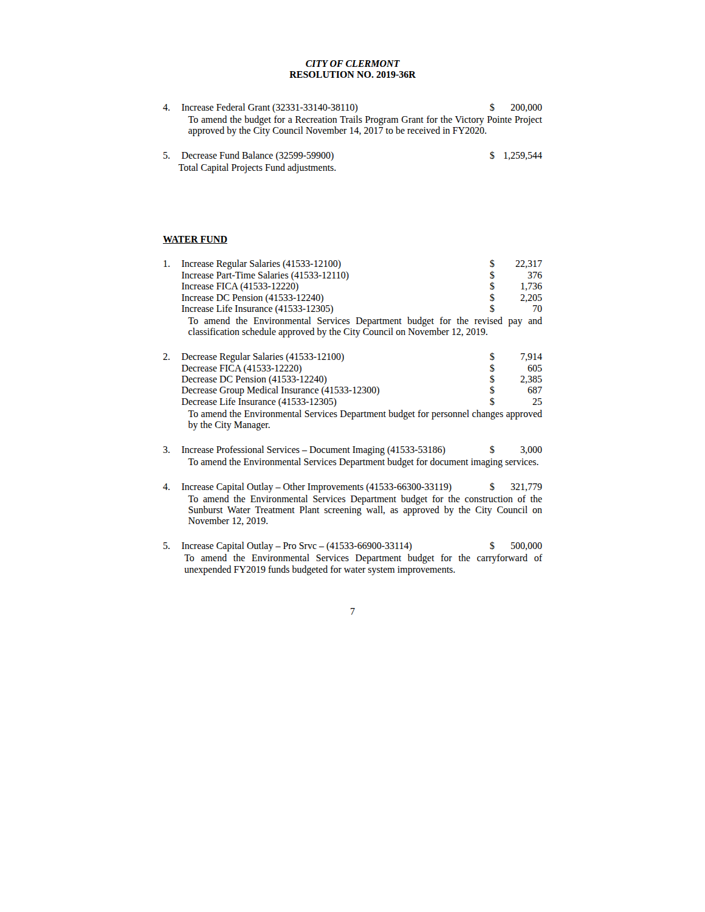CITY OF CLERMONT
RESOLUTION NO. 2019-36R
| 4. | Increase Federal Grant (32331-33140-38110) | $ | 200,000 |
To amend the budget for a Recreation Trails Program Grant for the Victory Pointe Project approved by the City Council November 14, 2017 to be received in FY2020.
| 5. | Decrease Fund Balance (32599-59900) | $ | 1,259,544 |
Total Capital Projects Fund adjustments.
WATER FUND
| 1. | Increase Regular Salaries (41533-12100) | $ | 22,317 |
| | Increase Part-Time Salaries (41533-12110) | $ | 376 |
| | Increase FICA (41533-12220) | $ | 1,736 |
| | Increase DC Pension (41533-12240) | $ | 2,205 |
| | Increase Life Insurance (41533-12305) | $ | 70 |
To amend the Environmental Services Department budget for the revised pay and classification schedule approved by the City Council on November 12, 2019.
| 2. | Decrease Regular Salaries (41533-12100) | $ | 7,914 |
| | Decrease FICA (41533-12220) | $ | 605 |
| | Decrease DC Pension (41533-12240) | $ | 2,385 |
| | Decrease Group Medical Insurance (41533-12300) | $ | 687 |
| | Decrease Life Insurance (41533-12305) | $ | 25 |
To amend the Environmental Services Department budget for personnel changes approved by the City Manager.
| 3. | Increase Professional Services – Document Imaging (41533-53186) | $ | 3,000 |
To amend the Environmental Services Department budget for document imaging services.
| 4. | Increase Capital Outlay – Other Improvements (41533-66300-33119) | $ | 321,779 |
To amend the Environmental Services Department budget for the construction of the Sunburst Water Treatment Plant screening wall, as approved by the City Council on November 12, 2019.
| 5. | Increase Capital Outlay – Pro Srvc – (41533-66900-33114) | $ | 500,000 |
To amend the Environmental Services Department budget for the carryforward of unexpended FY2019 funds budgeted for water system improvements.
7